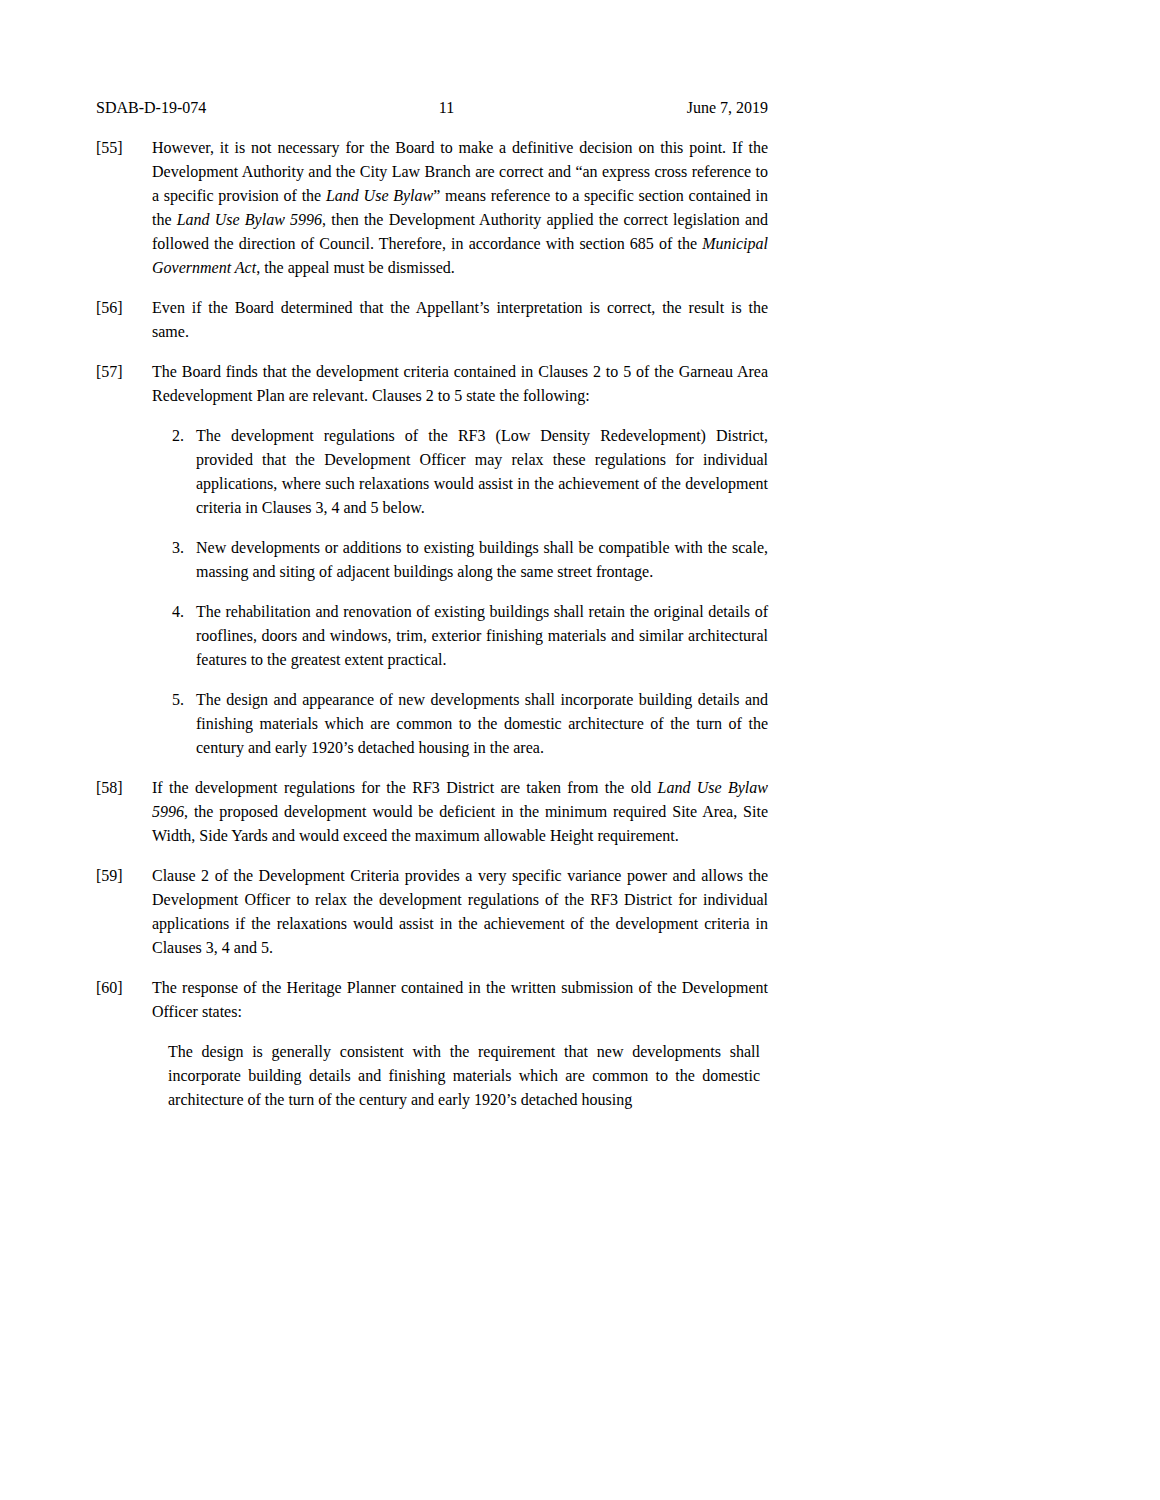SDAB-D-19-074 11 June 7, 2019
[55]
However, it is not necessary for the Board to make a definitive decision on this point. If the Development Authority and the City Law Branch are correct and “an express cross reference to a specific provision of the Land Use Bylaw” means reference to a specific section contained in the Land Use Bylaw 5996, then the Development Authority applied the correct legislation and followed the direction of Council. Therefore, in accordance with section 685 of the Municipal Government Act, the appeal must be dismissed.
[56]
Even if the Board determined that the Appellant’s interpretation is correct, the result is the same.
[57]
The Board finds that the development criteria contained in Clauses 2 to 5 of the Garneau Area Redevelopment Plan are relevant. Clauses 2 to 5 state the following:
2.
The development regulations of the RF3 (Low Density Redevelopment) District, provided that the Development Officer may relax these regulations for individual applications, where such relaxations would assist in the achievement of the development criteria in Clauses 3, 4 and 5 below.
3.
New developments or additions to existing buildings shall be compatible with the scale, massing and siting of adjacent buildings along the same street frontage.
4.
The rehabilitation and renovation of existing buildings shall retain the original details of rooflines, doors and windows, trim, exterior finishing materials and similar architectural features to the greatest extent practical.
5.
The design and appearance of new developments shall incorporate building details and finishing materials which are common to the domestic architecture of the turn of the century and early 1920’s detached housing in the area.
[58]
If the development regulations for the RF3 District are taken from the old Land Use Bylaw 5996, the proposed development would be deficient in the minimum required Site Area, Site Width, Side Yards and would exceed the maximum allowable Height requirement.
[59]
Clause 2 of the Development Criteria provides a very specific variance power and allows the Development Officer to relax the development regulations of the RF3 District for individual applications if the relaxations would assist in the achievement of the development criteria in Clauses 3, 4 and 5.
[60]
The response of the Heritage Planner contained in the written submission of the Development Officer states:
The design is generally consistent with the requirement that new developments shall incorporate building details and finishing materials which are common to the domestic architecture of the turn of the century and early 1920’s detached housing